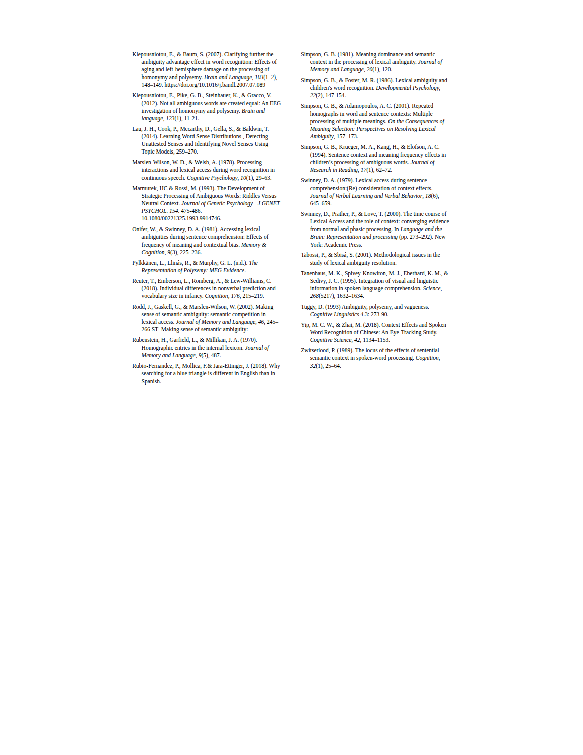Klepousniotou, E., & Baum, S. (2007). Clarifying further the ambiguity advantage effect in word recognition: Effects of aging and left-hemisphere damage on the processing of homonymy and polysemy. Brain and Language, 103(1–2), 148–149. https://doi.org/10.1016/j.bandl.2007.07.089
Klepousniotou, E., Pike, G. B., Steinhauer, K., & Gracco, V. (2012). Not all ambiguous words are created equal: An EEG investigation of homonymy and polysemy. Brain and language, 123(1), 11-21.
Lau, J. H., Cook, P., Mccarthy, D., Gella, S., & Baldwin, T. (2014). Learning Word Sense Distributions , Detecting Unattested Senses and Identifying Novel Senses Using Topic Models, 259–270.
Marslen-Wilson, W. D., & Welsh, A. (1978). Processing interactions and lexical access during word recognition in continuous speech. Cognitive Psychology, 10(1), 29–63.
Marmurek, HC & Rossi, M. (1993). The Development of Strategic Processing of Ambiguous Words: Riddles Versus Neutral Context. Journal of Genetic Psychology - J GENET PSYCHOL. 154. 475-486. 10.1080/00221325.1993.9914746.
Onifer, W., & Swinney, D. A. (1981). Accessing lexical ambiguities during sentence comprehension: Effects of frequency of meaning and contextual bias. Memory & Cognition, 9(3), 225–236.
Pylkkänen, L., Llinás, R., & Murphy, G. L. (n.d.). The Representation of Polysemy: MEG Evidence.
Reuter, T., Emberson, L., Romberg, A., & Lew-Williams, C. (2018). Individual differences in nonverbal prediction and vocabulary size in infancy. Cognition, 176, 215–219.
Rodd, J., Gaskell, G., & Marslen-Wilson, W. (2002). Making sense of semantic ambiguity: semantic competition in lexical access. Journal of Memory and Language, 46, 245–266 ST–Making sense of semantic ambiguity:
Rubenstein, H., Garfield, L., & Millikan, J. A. (1970). Homographic entries in the internal lexicon. Journal of Memory and Language, 9(5), 487.
Rubio-Fernandez, P., Mollica, F.& Jara-Ettinger, J. (2018). Why searching for a blue triangle is different in English than in Spanish.
Simpson, G. B. (1981). Meaning dominance and semantic context in the processing of lexical ambiguity. Journal of Memory and Language, 20(1), 120.
Simpson, G. B., & Foster, M. R. (1986). Lexical ambiguity and children's word recognition. Developmental Psychology, 22(2), 147-154.
Simpson, G. B., & Adamopoulos, A. C. (2001). Repeated homographs in word and sentence contexts: Multiple processing of multiple meanings. On the Consequences of Meaning Selection: Perspectives on Resolving Lexical Ambiguity, 157–173.
Simpson, G. B., Krueger, M. A., Kang, H., & Elofson, A. C. (1994). Sentence context and meaning frequency effects in children’s processing of ambiguous words. Journal of Research in Reading, 17(1), 62–72.
Swinney, D. A. (1979). Lexical access during sentence comprehension:(Re) consideration of context effects. Journal of Verbal Learning and Verbal Behavior, 18(6), 645–659.
Swinney, D., Prather, P., & Love, T. (2000). The time course of Lexical Access and the role of context: converging evidence from normal and phasic processing. In Language and the Brain: Representation and processing (pp. 273–292). New York: Academic Press.
Tabossi, P., & Sbisá, S. (2001). Methodological issues in the study of lexical ambiguity resolution.
Tanenhaus, M. K., Spivey-Knowlton, M. J., Eberhard, K. M., & Sedivy, J. C. (1995). Integration of visual and linguistic information in spoken language comprehension. Science, 268(5217), 1632–1634.
Tuggy, D. (1993) Ambiguity, polysemy, and vagueness. Cognitive Linguistics 4.3: 273-90.
Yip, M. C. W., & Zhai, M. (2018). Context Effects and Spoken Word Recognition of Chinese: An Eye-Tracking Study. Cognitive Science, 42, 1134–1153.
Zwitserlood, P. (1989). The locus of the effects of sentential-semantic context in spoken-word processing. Cognition, 32(1), 25–64.